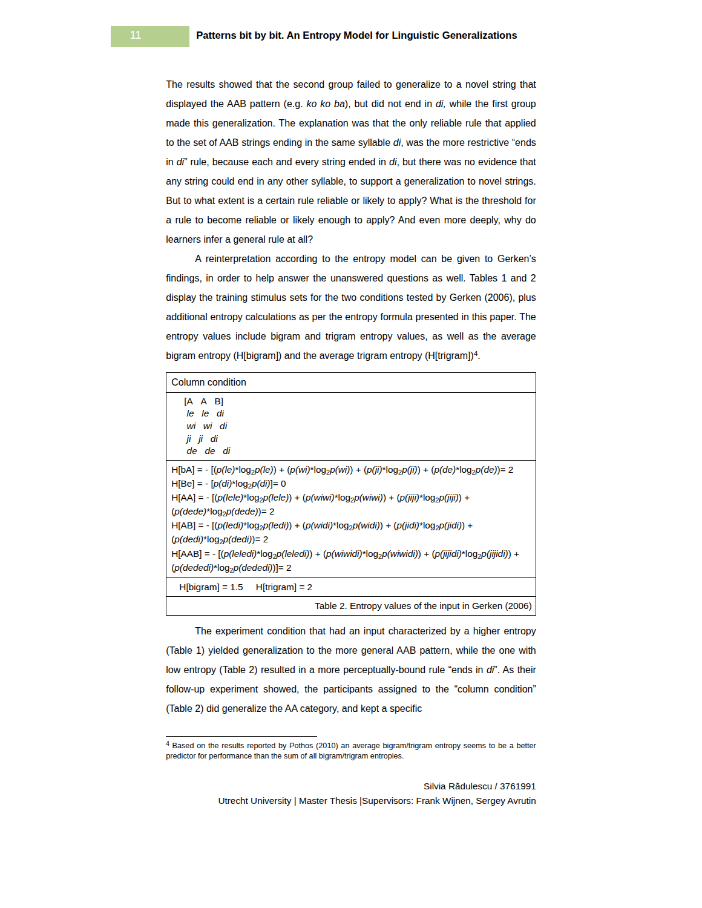11
Patterns bit by bit. An Entropy Model for Linguistic Generalizations
The results showed that the second group failed to generalize to a novel string that displayed the AAB pattern (e.g. ko ko ba), but did not end in di, while the first group made this generalization. The explanation was that the only reliable rule that applied to the set of AAB strings ending in the same syllable di, was the more restrictive “ends in di” rule, because each and every string ended in di, but there was no evidence that any string could end in any other syllable, to support a generalization to novel strings. But to what extent is a certain rule reliable or likely to apply? What is the threshold for a rule to become reliable or likely enough to apply? And even more deeply, why do learners infer a general rule at all?
A reinterpretation according to the entropy model can be given to Gerken’s findings, in order to help answer the unanswered questions as well. Tables 1 and 2 display the training stimulus sets for the two conditions tested by Gerken (2006), plus additional entropy calculations as per the entropy formula presented in this paper. The entropy values include bigram and trigram entropy values, as well as the average bigram entropy (H[bigram]) and the average trigram entropy (H[trigram])4.
| Column condition |
| [A A B] le le di wi wi di ji ji di de de di |
| H[bA] = - [( p(le) *log 2 p(le) ) + ( p(wi) *log 2 p(wi) ) + ( p(ji) *log 2 p(ji) ) + ( p(de) *log 2 p(de) )= 2 H[Be] = - [ p(di) *log 2 p(di) ]= 0 H[AA] = - [( p(lele) *log 2 p(lele) ) + ( p(wiwi) *log 2 p(wiwi) ) + ( p(jiji) *log 2 p(jiji) ) + ( p(dede) *log 2 p(dede) )= 2 H[AB] = - [( p(ledi) *log 2 p(ledi) ) + ( p(widi) *log 2 p(widi) ) + ( p(jidi) *log 2 p(jidi) ) + ( p(dedi) *log 2 p(dedi) )= 2 H[AAB] = - [( p(leledi) *log 2 p(leledi) ) + ( p(wiwidi) *log 2 p(wiwidi) ) + ( p(jijidi) *log 2 p(jijidi) ) + ( p(dededi) *log 2 p(dededi) )]= 2 |
| H[bigram] = 1.5 H[trigram] = 2 |
| Table 2. Entropy values of the input in Gerken (2006) |
The experiment condition that had an input characterized by a higher entropy (Table 1) yielded generalization to the more general AAB pattern, while the one with low entropy (Table 2) resulted in a more perceptually-bound rule “ends in di”. As their follow-up experiment showed, the participants assigned to the “column condition” (Table 2) did generalize the AA category, and kept a specific
4 Based on the results reported by Pothos (2010) an average bigram/trigram entropy seems to be a better predictor for performance than the sum of all bigram/trigram entropies.
Silvia Rădulescu / 3761991
Utrecht University | Master Thesis |Supervisors: Frank Wijnen, Sergey Avrutin